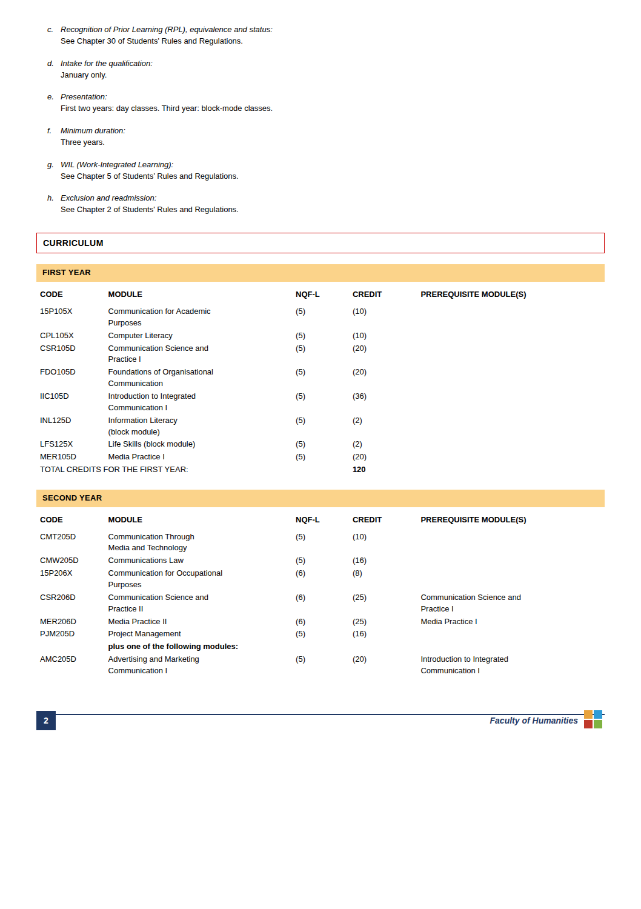c. Recognition of Prior Learning (RPL), equivalence and status: See Chapter 30 of Students' Rules and Regulations.
d. Intake for the qualification: January only.
e. Presentation: First two years: day classes. Third year: block-mode classes.
f. Minimum duration: Three years.
g. WIL (Work-Integrated Learning): See Chapter 5 of Students’ Rules and Regulations.
h. Exclusion and readmission: See Chapter 2 of Students' Rules and Regulations.
CURRICULUM
FIRST YEAR
| CODE | MODULE | NQF-L | CREDIT | PREREQUISITE MODULE(S) |
| --- | --- | --- | --- | --- |
| 15P105X | Communication for Academic Purposes | (5) | (10) | |
| CPL105X | Computer Literacy | (5) | (10) | |
| CSR105D | Communication Science and Practice I | (5) | (20) | |
| FDO105D | Foundations of Organisational Communication | (5) | (20) | |
| IIC105D | Introduction to Integrated Communication I | (5) | (36) | |
| INL125D | Information Literacy (block module) | (5) | (2) | |
| LFS125X | Life Skills (block module) | (5) | (2) | |
| MER105D | Media Practice I | (5) | (20) | |
| TOTAL CREDITS FOR THE FIRST YEAR: | 120 | |
SECOND YEAR
| CODE | MODULE | NQF-L | CREDIT | PREREQUISITE MODULE(S) |
| --- | --- | --- | --- | --- |
| CMT205D | Communication Through Media and Technology | (5) | (10) | |
| CMW205D | Communications Law | (5) | (16) | |
| 15P206X | Communication for Occupational Purposes | (6) | (8) | |
| CSR206D | Communication Science and Practice II | (6) | (25) | Communication Science and Practice I |
| MER206D | Media Practice II | (6) | (25) | Media Practice I |
| PJM205D | Project Management | (5) | (16) | |
| | plus one of the following modules: |
| AMC205D | Advertising and Marketing Communication I | (5) | (20) | Introduction to Integrated Communication I |
2
Faculty of Humanities